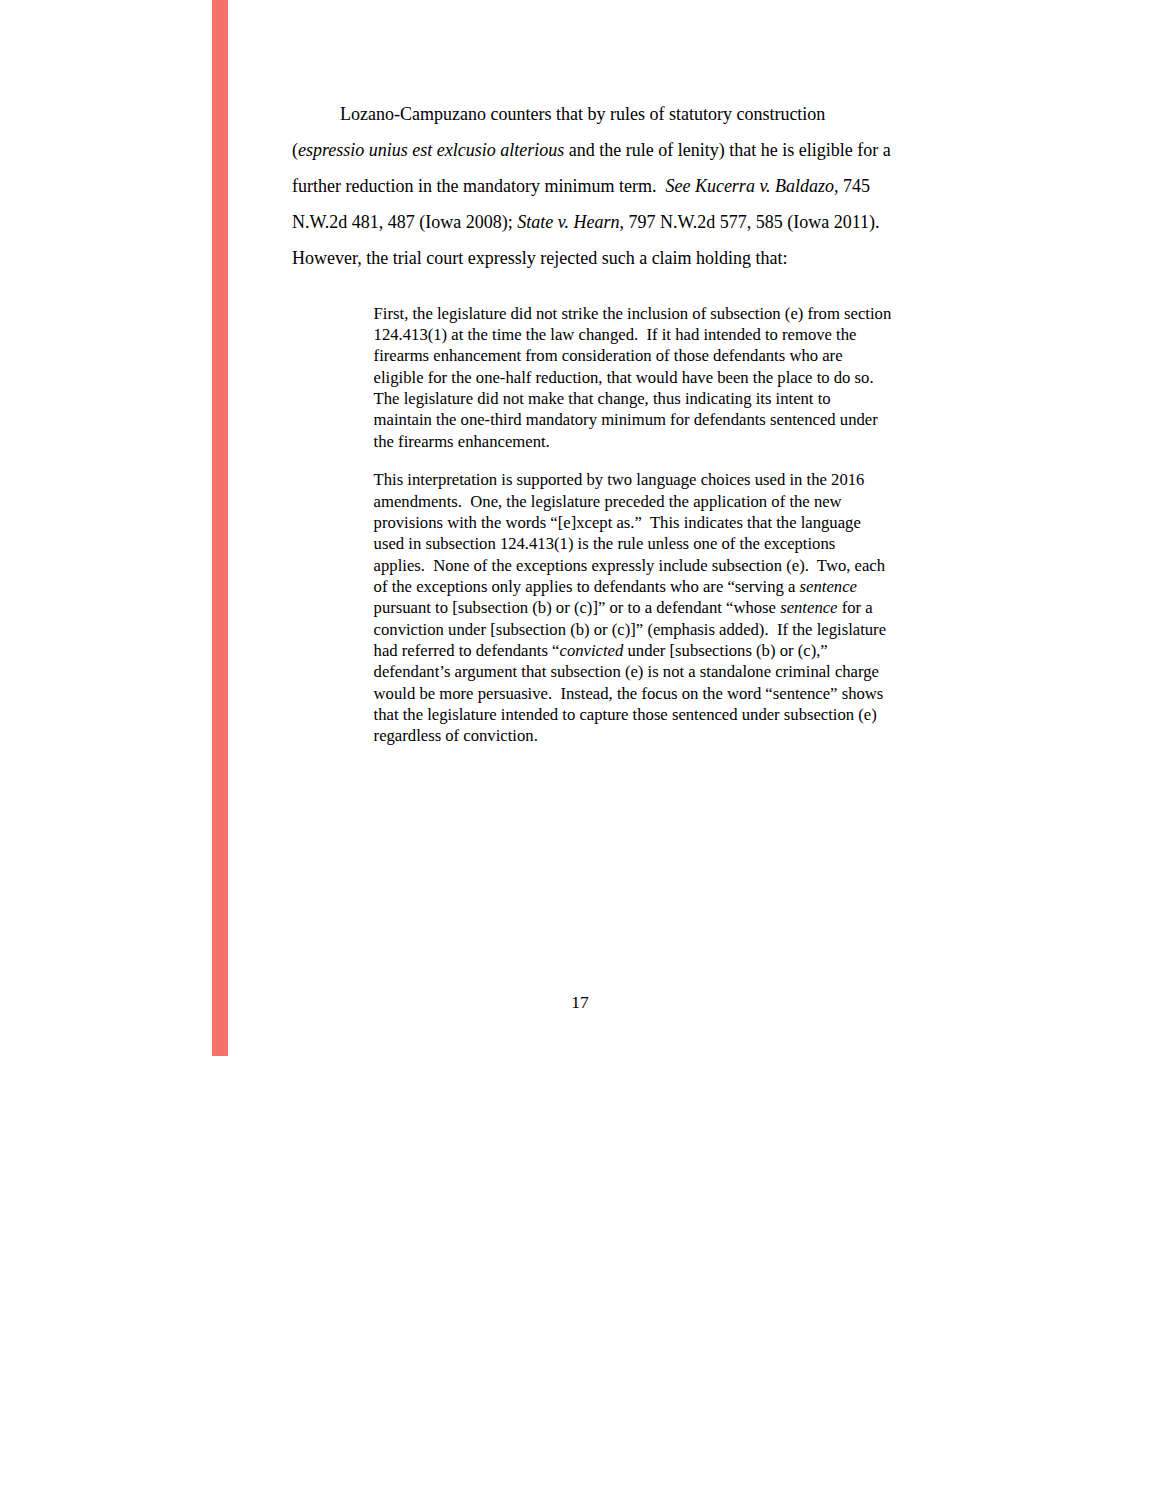Lozano-Campuzano counters that by rules of statutory construction (espressio unius est exlcusio alterious and the rule of lenity) that he is eligible for a further reduction in the mandatory minimum term. See Kucerra v. Baldazo, 745 N.W.2d 481, 487 (Iowa 2008); State v. Hearn, 797 N.W.2d 577, 585 (Iowa 2011). However, the trial court expressly rejected such a claim holding that:
First, the legislature did not strike the inclusion of subsection (e) from section 124.413(1) at the time the law changed. If it had intended to remove the firearms enhancement from consideration of those defendants who are eligible for the one-half reduction, that would have been the place to do so. The legislature did not make that change, thus indicating its intent to maintain the one-third mandatory minimum for defendants sentenced under the firearms enhancement.
This interpretation is supported by two language choices used in the 2016 amendments. One, the legislature preceded the application of the new provisions with the words “[e]xcept as.” This indicates that the language used in subsection 124.413(1) is the rule unless one of the exceptions applies. None of the exceptions expressly include subsection (e). Two, each of the exceptions only applies to defendants who are “serving a sentence pursuant to [subsection (b) or (c)]” or to a defendant “whose sentence for a conviction under [subsection (b) or (c)]” (emphasis added). If the legislature had referred to defendants “convicted under [subsections (b) or (c),” defendant’s argument that subsection (e) is not a standalone criminal charge would be more persuasive. Instead, the focus on the word “sentence” shows that the legislature intended to capture those sentenced under subsection (e) regardless of conviction.
17